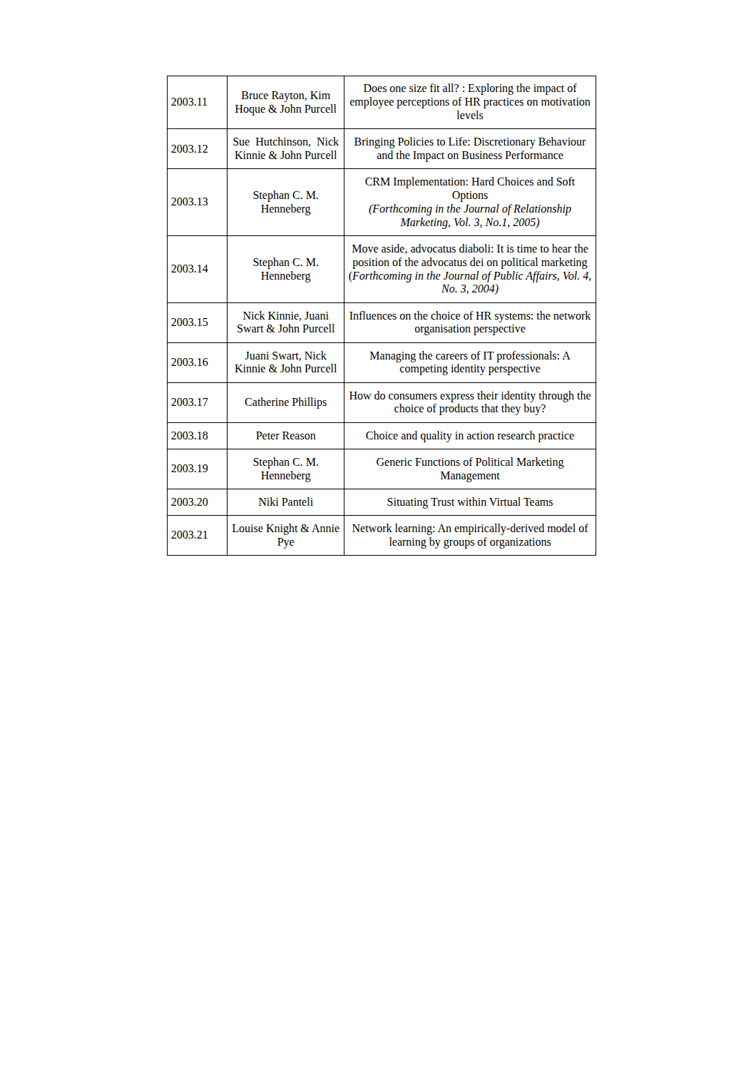| 2003.11 | Bruce Rayton, Kim Hoque & John Purcell | Does one size fit all? : Exploring the impact of employee perceptions of HR practices on motivation levels |
| 2003.12 | Sue Hutchinson, Nick Kinnie & John Purcell | Bringing Policies to Life: Discretionary Behaviour and the Impact on Business Performance |
| 2003.13 | Stephan C. M. Henneberg | CRM Implementation: Hard Choices and Soft Options (Forthcoming in the Journal of Relationship Marketing, Vol. 3, No.1, 2005) |
| 2003.14 | Stephan C. M. Henneberg | Move aside, advocatus diaboli: It is time to hear the position of the advocatus dei on political marketing ( Forthcoming in the Journal of Public Affairs, Vol. 4, No. 3, 2004) |
| 2003.15 | Nick Kinnie, Juani Swart & John Purcell | Influences on the choice of HR systems: the network organisation perspective |
| 2003.16 | Juani Swart, Nick Kinnie & John Purcell | Managing the careers of IT professionals: A competing identity perspective |
| 2003.17 | Catherine Phillips | How do consumers express their identity through the choice of products that they buy? |
| 2003.18 | Peter Reason | Choice and quality in action research practice |
| 2003.19 | Stephan C. M. Henneberg | Generic Functions of Political Marketing Management |
| 2003.20 | Niki Panteli | Situating Trust within Virtual Teams |
| 2003.21 | Louise Knight & Annie Pye | Network learning: An empirically-derived model of learning by groups of organizations |